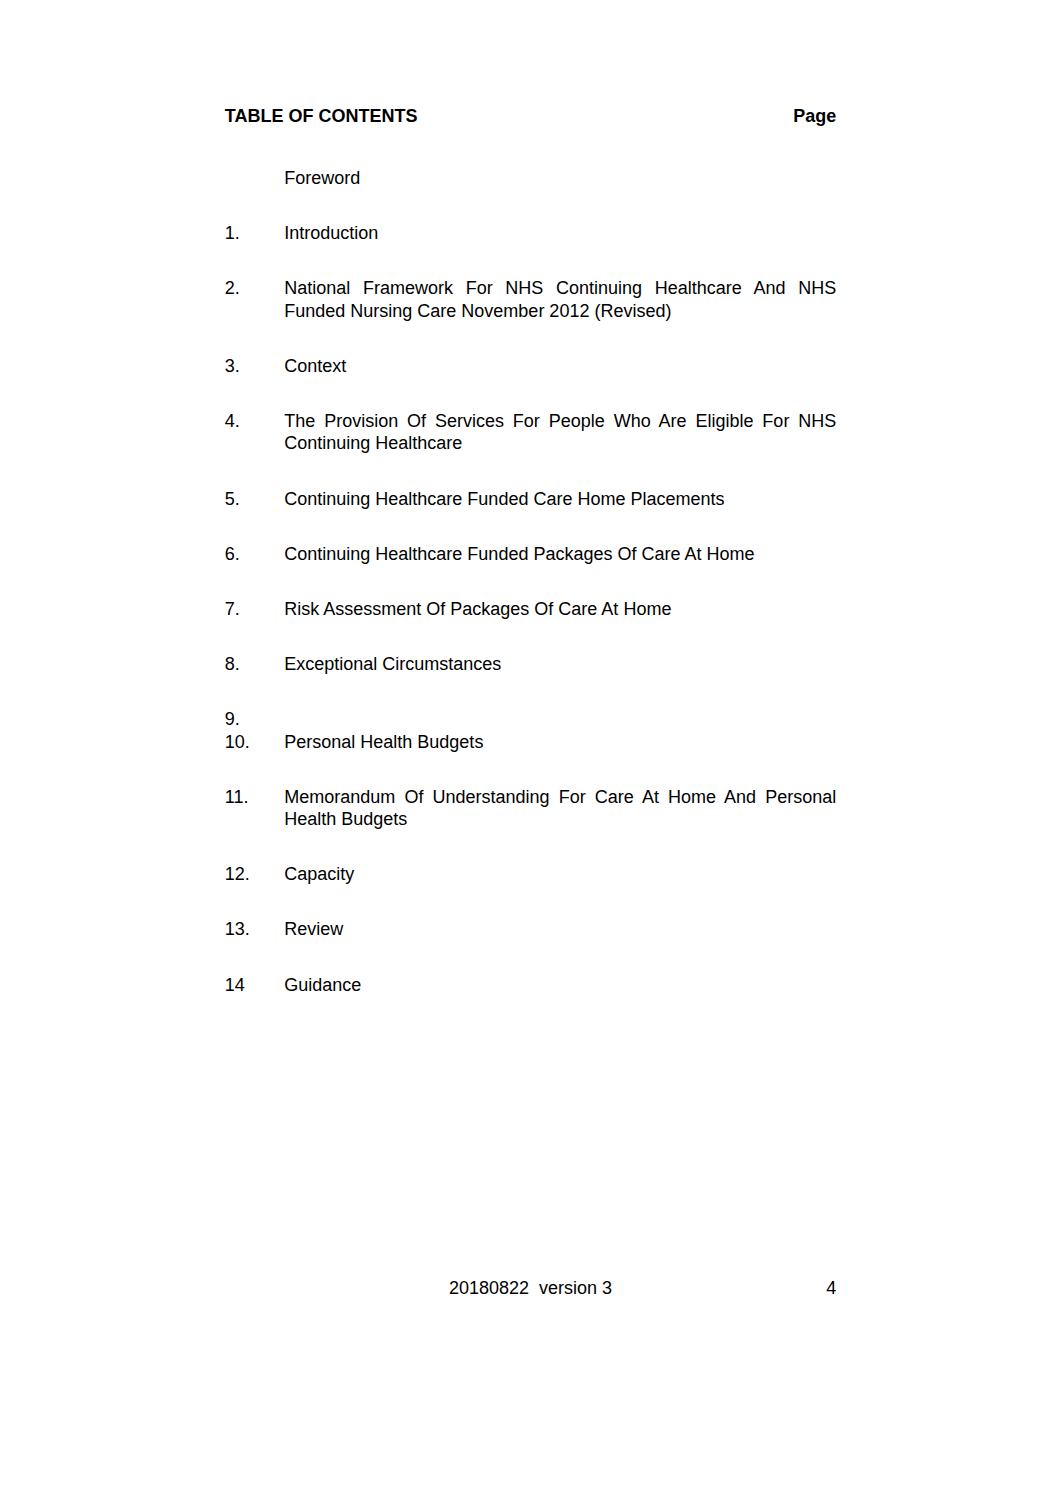TABLE OF CONTENTS Page
Foreword
1.
Introduction
2.
National Framework For NHS Continuing Healthcare And NHS Funded Nursing Care November 2012 (Revised)
3.
Context
4.
The Provision Of Services For People Who Are Eligible For NHS Continuing Healthcare
5.
Continuing Healthcare Funded Care Home Placements
6.
Continuing Healthcare Funded Packages Of Care At Home
7.
Risk Assessment Of Packages Of Care At Home
8.
Exceptional Circumstances
9.
10.
Personal Health Budgets
11.
Memorandum Of Understanding For Care At Home And Personal Health Budgets
12.
Capacity
13.
Review
14
Guidance
20180822 version 3 4